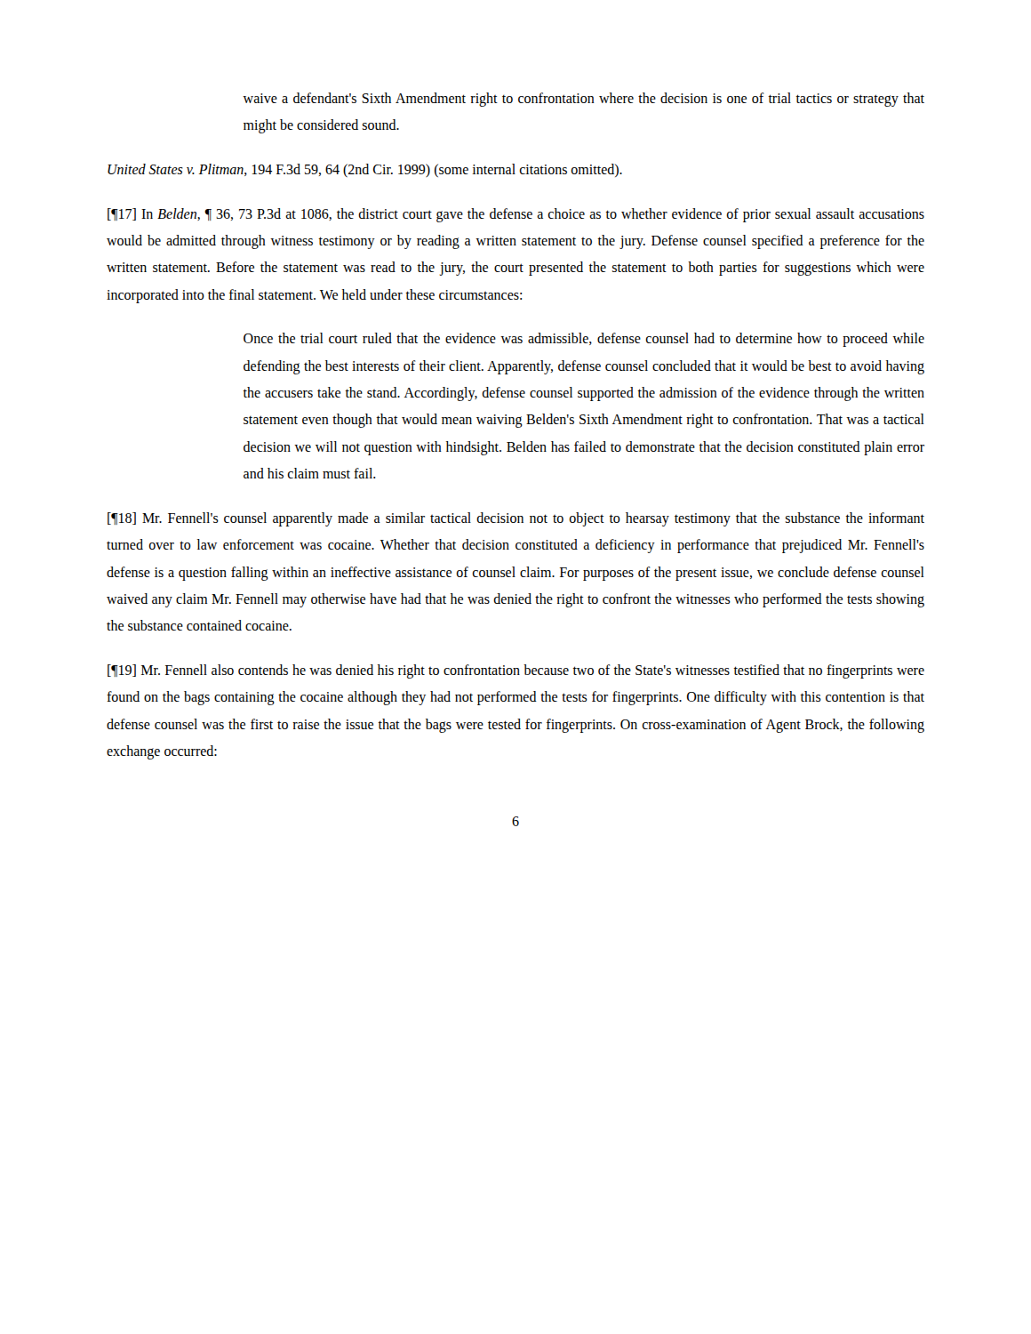waive a defendant's Sixth Amendment right to confrontation where the decision is one of trial tactics or strategy that might be considered sound.
United States v. Plitman, 194 F.3d 59, 64 (2nd Cir. 1999) (some internal citations omitted).
[¶17] In Belden, ¶ 36, 73 P.3d at 1086, the district court gave the defense a choice as to whether evidence of prior sexual assault accusations would be admitted through witness testimony or by reading a written statement to the jury. Defense counsel specified a preference for the written statement. Before the statement was read to the jury, the court presented the statement to both parties for suggestions which were incorporated into the final statement. We held under these circumstances:
Once the trial court ruled that the evidence was admissible, defense counsel had to determine how to proceed while defending the best interests of their client. Apparently, defense counsel concluded that it would be best to avoid having the accusers take the stand. Accordingly, defense counsel supported the admission of the evidence through the written statement even though that would mean waiving Belden's Sixth Amendment right to confrontation. That was a tactical decision we will not question with hindsight. Belden has failed to demonstrate that the decision constituted plain error and his claim must fail.
[¶18] Mr. Fennell's counsel apparently made a similar tactical decision not to object to hearsay testimony that the substance the informant turned over to law enforcement was cocaine. Whether that decision constituted a deficiency in performance that prejudiced Mr. Fennell's defense is a question falling within an ineffective assistance of counsel claim. For purposes of the present issue, we conclude defense counsel waived any claim Mr. Fennell may otherwise have had that he was denied the right to confront the witnesses who performed the tests showing the substance contained cocaine.
[¶19] Mr. Fennell also contends he was denied his right to confrontation because two of the State's witnesses testified that no fingerprints were found on the bags containing the cocaine although they had not performed the tests for fingerprints. One difficulty with this contention is that defense counsel was the first to raise the issue that the bags were tested for fingerprints. On cross-examination of Agent Brock, the following exchange occurred:
6